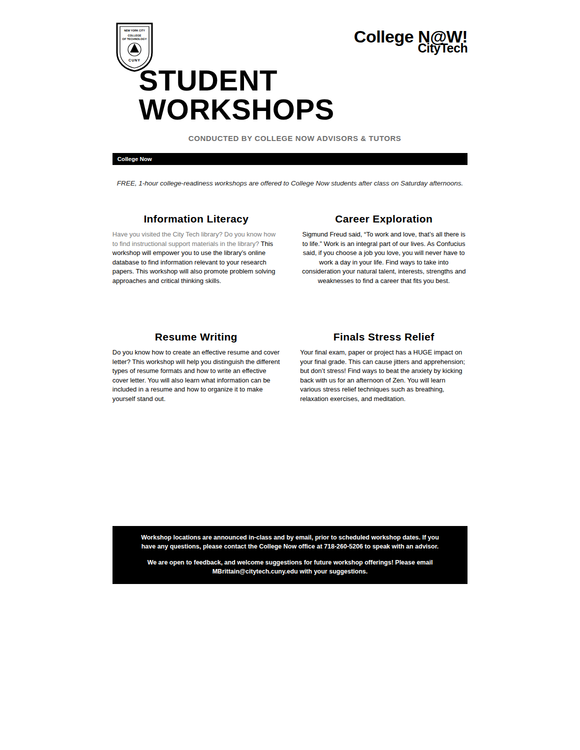NEW YORK CITY COLLEGE OF TECHNOLOGY CUNY
College N@W!
CityTech
STUDENT WORKSHOPS
CONDUCTED BY COLLEGE NOW ADVISORS & TUTORS
College Now
FREE, 1-hour college-readiness workshops are offered to College Now students after class on Saturday afternoons.
Information Literacy
Have you visited the City Tech library? Do you know how to find instructional support materials in the library? This workshop will empower you to use the library’s online database to find information relevant to your research papers. This workshop will also promote problem solving approaches and critical thinking skills.
Career Exploration
Sigmund Freud said, “To work and love, that’s all there is to life.” Work is an integral part of our lives. As Confucius said, if you choose a job you love, you will never have to work a day in your life. Find ways to take into consideration your natural talent, interests, strengths and weaknesses to find a career that fits you best.
Resume Writing
Do you know how to create an effective resume and cover letter? This workshop will help you distinguish the different types of resume formats and how to write an effective cover letter. You will also learn what information can be included in a resume and how to organize it to make yourself stand out.
Finals Stress Relief
Your final exam, paper or project has a HUGE impact on your final grade. This can cause jitters and apprehension; but don’t stress! Find ways to beat the anxiety by kicking back with us for an afternoon of Zen. You will learn various stress relief techniques such as breathing, relaxation exercises, and meditation.
Workshop locations are announced in-class and by email, prior to scheduled workshop dates. If you have any questions, please contact the College Now office at 718-260-5206 to speak with an advisor.
We are open to feedback, and welcome suggestions for future workshop offerings! Please email MBrittain@citytech.cuny.edu with your suggestions.